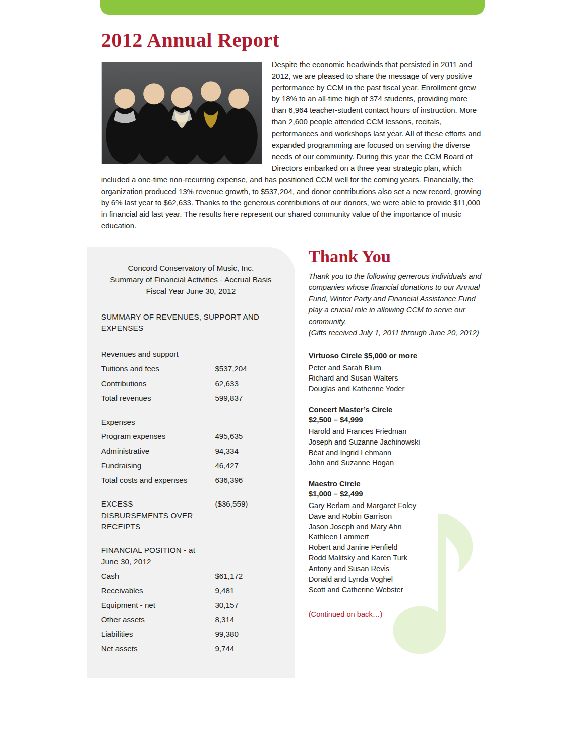2012 Annual Report
Despite the economic headwinds that persisted in 2011 and 2012, we are pleased to share the message of very positive performance by CCM in the past fiscal year. Enrollment grew by 18% to an all-time high of 374 students, providing more than 6,964 teacher-student contact hours of instruction. More than 2,600 people attended CCM lessons, recitals, performances and workshops last year. All of these efforts and expanded programming are focused on serving the diverse needs of our community. During this year the CCM Board of Directors embarked on a three year strategic plan, which included a one-time non-recurring expense, and has positioned CCM well for the coming years. Financially, the organization produced 13% revenue growth, to $537,204, and donor contributions also set a new record, growing by 6% last year to $62,633. Thanks to the generous contributions of our donors, we were able to provide $11,000 in financial aid last year. The results here represent our shared community value of the importance of music education.
Concord Conservatory of Music, Inc.
Summary of Financial Activities - Accrual Basis
Fiscal Year June 30, 2012
SUMMARY OF REVENUES, SUPPORT AND EXPENSES
| Revenues and support | |
| Tuitions and fees | $537,204 |
| Contributions | 62,633 |
| Total revenues | 599,837 |
| Expenses | |
| Program expenses | 495,635 |
| Administrative | 94,334 |
| Fundraising | 46,427 |
| Total costs and expenses | 636,396 |
| EXCESS DISBURSEMENTS OVER RECEIPTS | ($36,559) |
| FINANCIAL POSITION - at June 30, 2012 | |
| Cash | $61,172 |
| Receivables | 9,481 |
| Equipment - net | 30,157 |
| Other assets | 8,314 |
| Liabilities | 99,380 |
| Net assets | 9,744 |
Thank You
Thank you to the following generous individuals and companies whose financial donations to our Annual Fund, Winter Party and Financial Assistance Fund play a crucial role in allowing CCM to serve our community.
(Gifts received July 1, 2011 through June 20, 2012)
Virtuoso Circle $5,000 or more
Peter and Sarah Blum
Richard and Susan Walters
Douglas and Katherine Yoder
Concert Master’s Circle
$2,500 – $4,999
Harold and Frances Friedman
Joseph and Suzanne Jachinowski
Béat and Ingrid Lehmann
John and Suzanne Hogan
Maestro Circle
$1,000 – $2,499
Gary Berlam and Margaret Foley
Dave and Robin Garrison
Jason Joseph and Mary Ahn
Kathleen Lammert
Robert and Janine Penfield
Rodd Malitsky and Karen Turk
Antony and Susan Revis
Donald and Lynda Voghel
Scott and Catherine Webster
(Continued on back…)